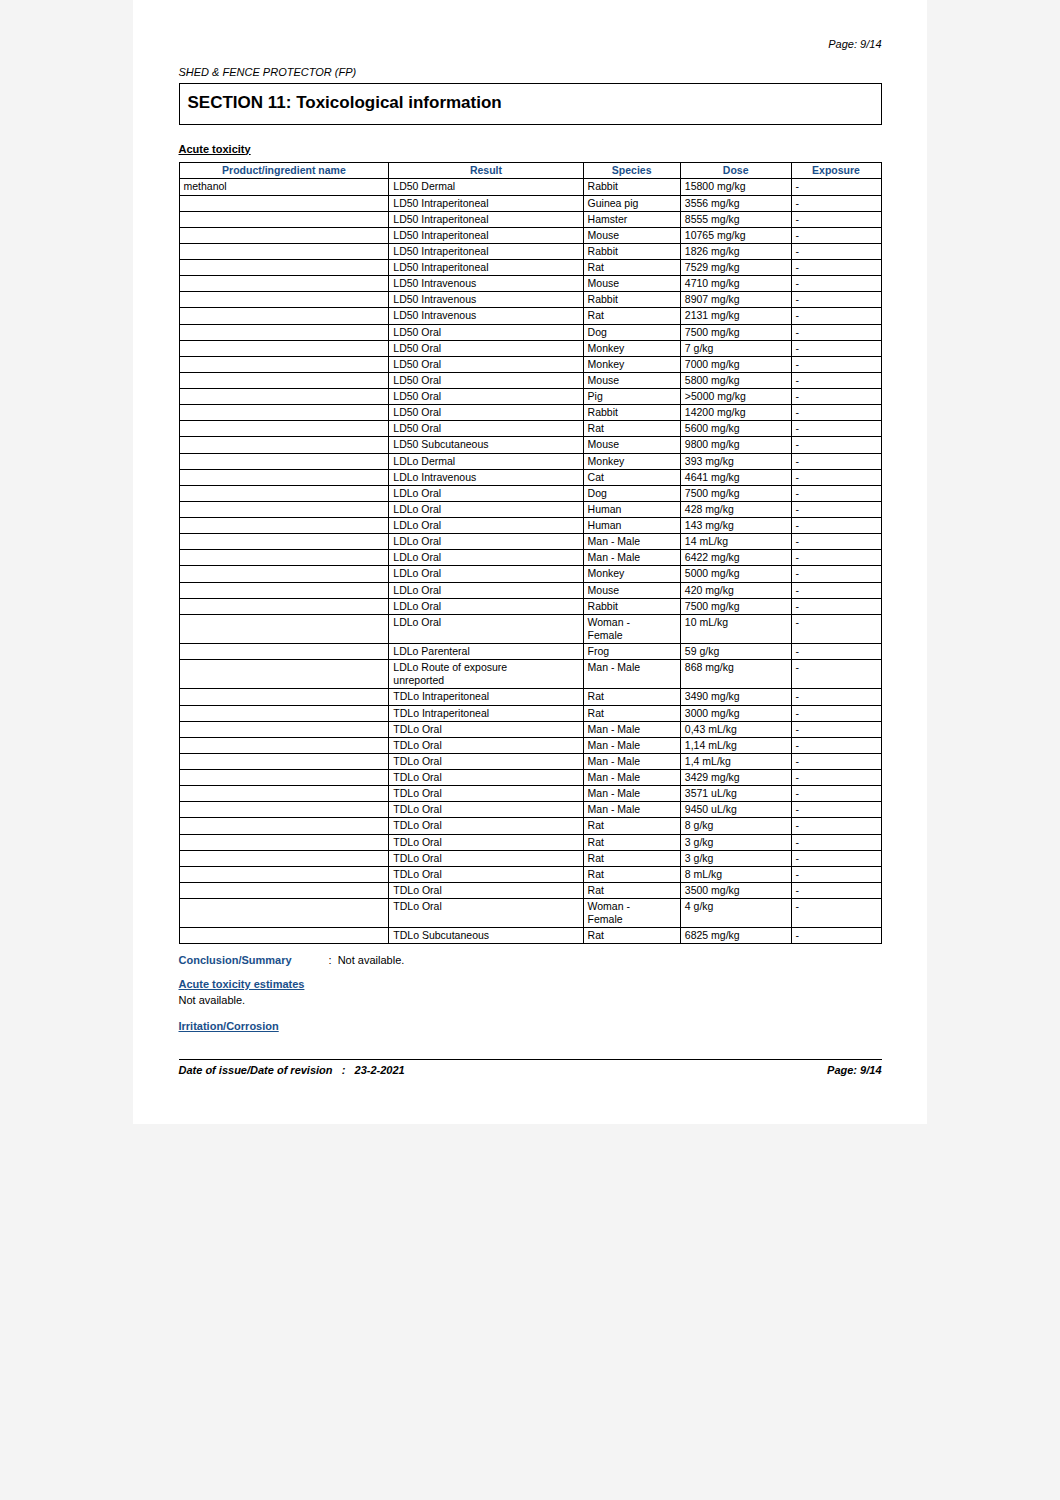Page: 9/14
SHED & FENCE PROTECTOR (FP)
SECTION 11: Toxicological information
Acute toxicity
| Product/ingredient name | Result | Species | Dose | Exposure |
| --- | --- | --- | --- | --- |
| methanol | LD50 Dermal | Rabbit | 15800 mg/kg | - |
| | LD50 Intraperitoneal | Guinea pig | 3556 mg/kg | - |
| | LD50 Intraperitoneal | Hamster | 8555 mg/kg | - |
| | LD50 Intraperitoneal | Mouse | 10765 mg/kg | - |
| | LD50 Intraperitoneal | Rabbit | 1826 mg/kg | - |
| | LD50 Intraperitoneal | Rat | 7529 mg/kg | - |
| | LD50 Intravenous | Mouse | 4710 mg/kg | - |
| | LD50 Intravenous | Rabbit | 8907 mg/kg | - |
| | LD50 Intravenous | Rat | 2131 mg/kg | - |
| | LD50 Oral | Dog | 7500 mg/kg | - |
| | LD50 Oral | Monkey | 7 g/kg | - |
| | LD50 Oral | Monkey | 7000 mg/kg | - |
| | LD50 Oral | Mouse | 5800 mg/kg | - |
| | LD50 Oral | Pig | >5000 mg/kg | - |
| | LD50 Oral | Rabbit | 14200 mg/kg | - |
| | LD50 Oral | Rat | 5600 mg/kg | - |
| | LD50 Subcutaneous | Mouse | 9800 mg/kg | - |
| | LDLo Dermal | Monkey | 393 mg/kg | - |
| | LDLo Intravenous | Cat | 4641 mg/kg | - |
| | LDLo Oral | Dog | 7500 mg/kg | - |
| | LDLo Oral | Human | 428 mg/kg | - |
| | LDLo Oral | Human | 143 mg/kg | - |
| | LDLo Oral | Man - Male | 14 mL/kg | - |
| | LDLo Oral | Man - Male | 6422 mg/kg | - |
| | LDLo Oral | Monkey | 5000 mg/kg | - |
| | LDLo Oral | Mouse | 420 mg/kg | - |
| | LDLo Oral | Rabbit | 7500 mg/kg | - |
| | LDLo Oral | Woman - Female | 10 mL/kg | - |
| | LDLo Parenteral | Frog | 59 g/kg | - |
| | LDLo Route of exposure unreported | Man - Male | 868 mg/kg | - |
| | TDLo Intraperitoneal | Rat | 3490 mg/kg | - |
| | TDLo Intraperitoneal | Rat | 3000 mg/kg | - |
| | TDLo Oral | Man - Male | 0,43 mL/kg | - |
| | TDLo Oral | Man - Male | 1,14 mL/kg | - |
| | TDLo Oral | Man - Male | 1,4 mL/kg | - |
| | TDLo Oral | Man - Male | 3429 mg/kg | - |
| | TDLo Oral | Man - Male | 3571 uL/kg | - |
| | TDLo Oral | Man - Male | 9450 uL/kg | - |
| | TDLo Oral | Rat | 8 g/kg | - |
| | TDLo Oral | Rat | 3 g/kg | - |
| | TDLo Oral | Rat | 3 g/kg | - |
| | TDLo Oral | Rat | 8 mL/kg | - |
| | TDLo Oral | Rat | 3500 mg/kg | - |
| | TDLo Oral | Woman - Female | 4 g/kg | - |
| | TDLo Subcutaneous | Rat | 6825 mg/kg | - |
Conclusion/Summary: Not available.
Acute toxicity estimates
Not available.
Irritation/Corrosion
Date of issue/Date of revision : 23-2-2021
Page: 9/14